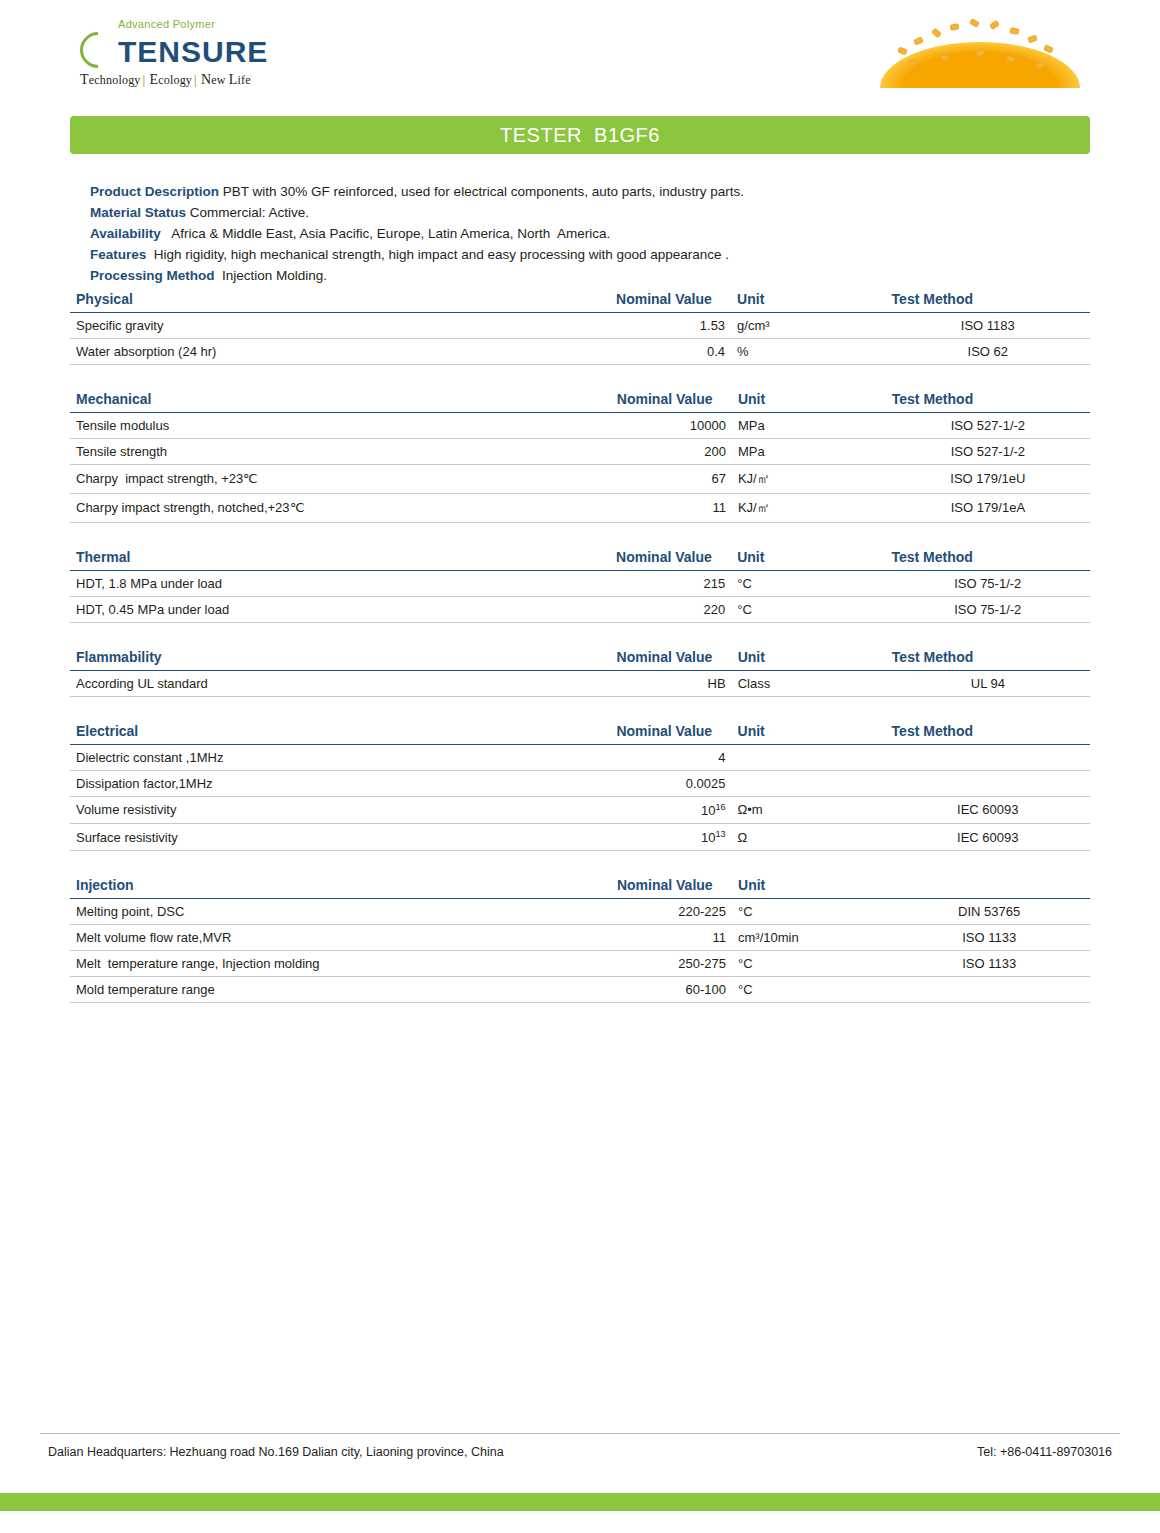Advanced Polymer
TENSURE
Technology|Ecology|New Life
TESTER B1GF6
Product Description PBT with 30% GF reinforced, used for electrical components, auto parts, industry parts.
Material Status Commercial: Active.
Availability Africa & Middle East, Asia Pacific, Europe, Latin America, North America.
Features High rigidity, high mechanical strength, high impact and easy processing with good appearance .
Processing Method Injection Molding.
| Physical | Nominal Value | Unit | Test Method |
| --- | --- | --- | --- |
| Specific gravity | 1.53 | g/cm³ | ISO 1183 |
| Water absorption (24 hr) | 0.4 | % | ISO 62 |
| Mechanical | Nominal Value | Unit | Test Method |
| --- | --- | --- | --- |
| Tensile modulus | 10000 | MPa | ISO 527-1/-2 |
| Tensile strength | 200 | MPa | ISO 527-1/-2 |
| Charpy impact strength, +23℃ | 67 | KJ/㎡ | ISO 179/1eU |
| Charpy impact strength, notched,+23℃ | 11 | KJ/㎡ | ISO 179/1eA |
| Thermal | Nominal Value | Unit | Test Method |
| --- | --- | --- | --- |
| HDT, 1.8 MPa under load | 215 | °C | ISO 75-1/-2 |
| HDT, 0.45 MPa under load | 220 | °C | ISO 75-1/-2 |
| Flammability | Nominal Value | Unit | Test Method |
| --- | --- | --- | --- |
| According UL standard | HB | Class | UL 94 |
| Electrical | Nominal Value | Unit | Test Method |
| --- | --- | --- | --- |
| Dielectric constant ,1MHz | 4 | | |
| Dissipation factor,1MHz | 0.0025 | | |
| Volume resistivity | 10 16 | Ω•m | IEC 60093 |
| Surface resistivity | 10 13 | Ω | IEC 60093 |
| Injection | Nominal Value | Unit | |
| --- | --- | --- | --- |
| Melting point, DSC | 220-225 | °C | DIN 53765 |
| Melt volume flow rate,MVR | 11 | cm³/10min | ISO 1133 |
| Melt temperature range, Injection molding | 250-275 | °C | ISO 1133 |
| Mold temperature range | 60-100 | °C | |
Dalian Headquarters: Hezhuang road No.169 Dalian city, Liaoning province, China
Tel: +86-0411-89703016